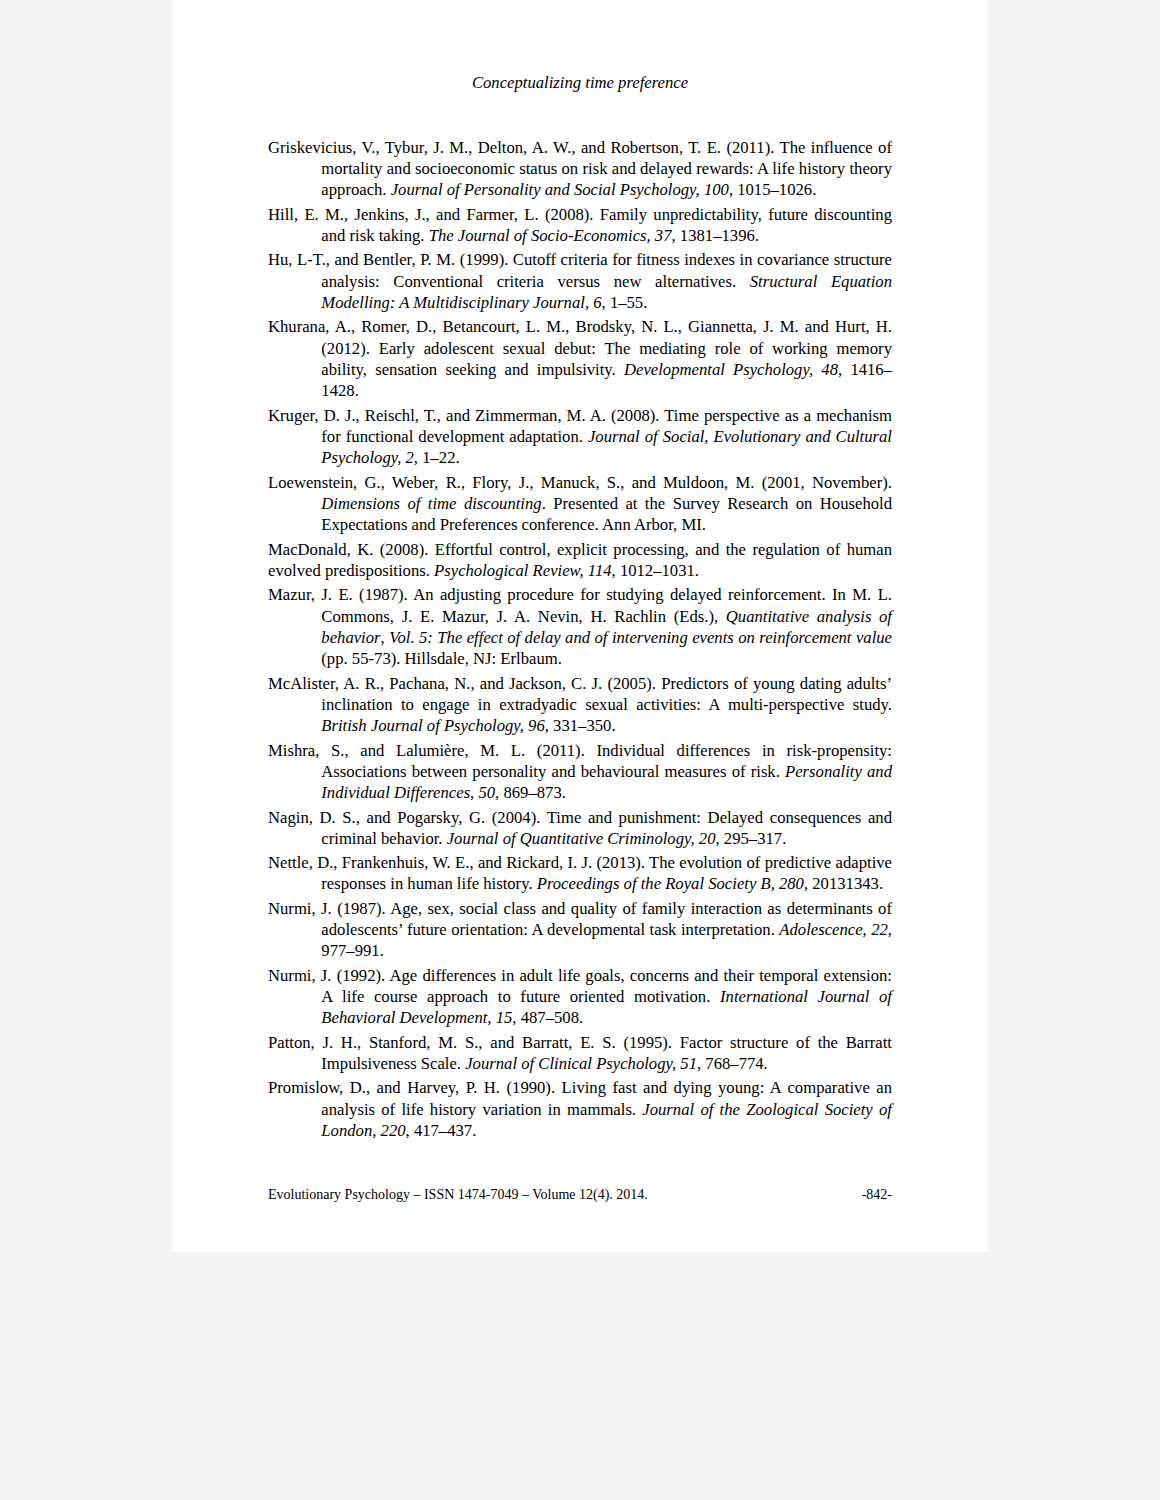Conceptualizing time preference
Griskevicius, V., Tybur, J. M., Delton, A. W., and Robertson, T. E. (2011). The influence of mortality and socioeconomic status on risk and delayed rewards: A life history theory approach. Journal of Personality and Social Psychology, 100, 1015–1026.
Hill, E. M., Jenkins, J., and Farmer, L. (2008). Family unpredictability, future discounting and risk taking. The Journal of Socio-Economics, 37, 1381–1396.
Hu, L-T., and Bentler, P. M. (1999). Cutoff criteria for fitness indexes in covariance structure analysis: Conventional criteria versus new alternatives. Structural Equation Modelling: A Multidisciplinary Journal, 6, 1–55.
Khurana, A., Romer, D., Betancourt, L. M., Brodsky, N. L., Giannetta, J. M. and Hurt, H. (2012). Early adolescent sexual debut: The mediating role of working memory ability, sensation seeking and impulsivity. Developmental Psychology, 48, 1416–1428.
Kruger, D. J., Reischl, T., and Zimmerman, M. A. (2008). Time perspective as a mechanism for functional development adaptation. Journal of Social, Evolutionary and Cultural Psychology, 2, 1–22.
Loewenstein, G., Weber, R., Flory, J., Manuck, S., and Muldoon, M. (2001, November). Dimensions of time discounting. Presented at the Survey Research on Household Expectations and Preferences conference. Ann Arbor, MI.
MacDonald, K. (2008). Effortful control, explicit processing, and the regulation of human evolved predispositions. Psychological Review, 114, 1012–1031.
Mazur, J. E. (1987). An adjusting procedure for studying delayed reinforcement. In M. L. Commons, J. E. Mazur, J. A. Nevin, H. Rachlin (Eds.), Quantitative analysis of behavior, Vol. 5: The effect of delay and of intervening events on reinforcement value (pp. 55-73). Hillsdale, NJ: Erlbaum.
McAlister, A. R., Pachana, N., and Jackson, C. J. (2005). Predictors of young dating adults’ inclination to engage in extradyadic sexual activities: A multi-perspective study. British Journal of Psychology, 96, 331–350.
Mishra, S., and Lalumière, M. L. (2011). Individual differences in risk-propensity: Associations between personality and behavioural measures of risk. Personality and Individual Differences, 50, 869–873.
Nagin, D. S., and Pogarsky, G. (2004). Time and punishment: Delayed consequences and criminal behavior. Journal of Quantitative Criminology, 20, 295–317.
Nettle, D., Frankenhuis, W. E., and Rickard, I. J. (2013). The evolution of predictive adaptive responses in human life history. Proceedings of the Royal Society B, 280, 20131343.
Nurmi, J. (1987). Age, sex, social class and quality of family interaction as determinants of adolescents’ future orientation: A developmental task interpretation. Adolescence, 22, 977–991.
Nurmi, J. (1992). Age differences in adult life goals, concerns and their temporal extension: A life course approach to future oriented motivation. International Journal of Behavioral Development, 15, 487–508.
Patton, J. H., Stanford, M. S., and Barratt, E. S. (1995). Factor structure of the Barratt Impulsiveness Scale. Journal of Clinical Psychology, 51, 768–774.
Promislow, D., and Harvey, P. H. (1990). Living fast and dying young: A comparative an analysis of life history variation in mammals. Journal of the Zoological Society of London, 220, 417–437.
Evolutionary Psychology – ISSN 1474-7049 – Volume 12(4). 2014. -842-